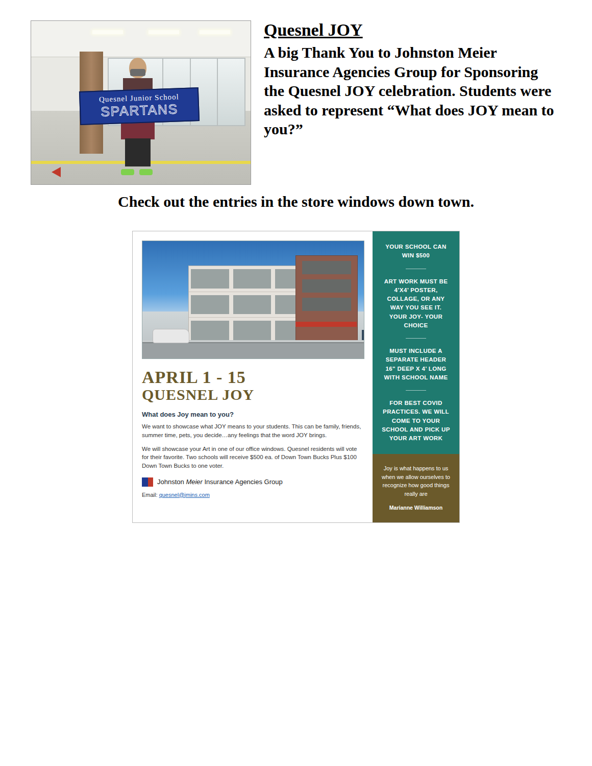Quesnel Junior School SPARTANS
Quesnel JOY
A big Thank You to Johnston Meier Insurance Agencies Group for Sponsoring the Quesnel JOY celebration. Students were asked to represent “What does JOY mean to you?”
Check out the entries in the store windows down town.
APRIL 1 - 15 QUESNEL JOY
What does Joy mean to you?
We want to showcase what JOY means to your students. This can be family, friends, summer time, pets, you decide…any feelings that the word JOY brings.
We will showcase your Art in one of our office windows. Quesnel residents will vote for their favorite. Two schools will receive $500 ea. of Down Town Bucks Plus $100 Down Town Bucks to one voter.
Johnston Meier Insurance Agencies Group
Email: quesnel@jmins.com
Your school can win $500
Art work must be 4’X4’ poster, collage, or any way you see it. Your joy- your choice
Must include a separate header 16" deep x 4’ long with school name
For best covid practices. We will come to your school and pick up your art work
Joy is what happens to us when we allow ourselves to recognize how good things really are
Marianne Williamson